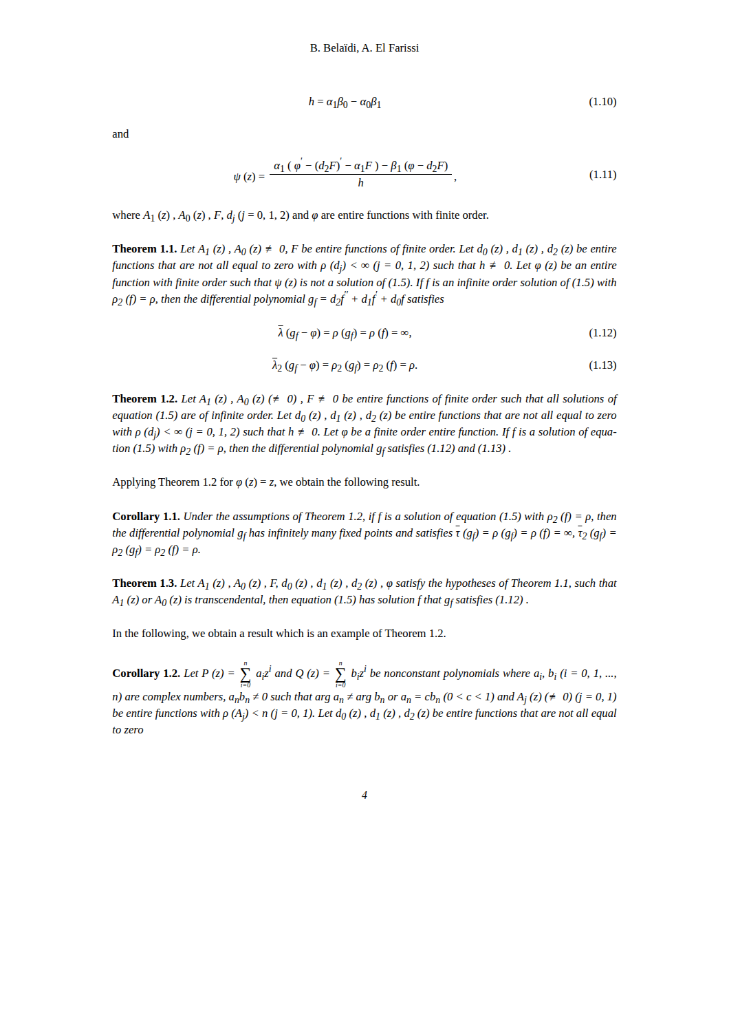B. Belaïdi, A. El Farissi
h = α1β0 − α0β1
(1.10)
and
ψ (z) = α1 ( φ′ − (d2F)′ − α1F ) − β1 (φ − d2F) h ,
(1.11)
where A1 (z) , A0 (z) , F, dj (j = 0, 1, 2) and φ are entire functions with finite order.
Theorem 1.1. Let A1 (z) , A0 (z) ≢ 0, F be entire functions of finite order. Let d0 (z) , d1 (z) , d2 (z) be entire functions that are not all equal to zero with ρ (dj) < ∞ (j = 0, 1, 2) such that h ≢ 0. Let φ (z) be an entire function with finite order such that ψ (z) is not a solution of (1.5). If f is an infinite order solution of (1.5) with ρ2 (f) = ρ, then the differential polynomial gf = d2f′′ + d1f′ + d0f satisfies
λ (gf − φ) = ρ (gf) = ρ (f) = ∞,
(1.12)
λ2 (gf − φ) = ρ2 (gf) = ρ2 (f) = ρ.
(1.13)
Theorem 1.2. Let A1 (z) , A0 (z) (≢ 0) , F ≢ 0 be entire functions of finite order such that all solutions of equation (1.5) are of infinite order. Let d0 (z) , d1 (z) , d2 (z) be entire functions that are not all equal to zero with ρ (dj) < ∞ (j = 0, 1, 2) such that h ≢ 0. Let φ be a finite order entire function. If f is a solution of equation (1.5) with ρ2 (f) = ρ, then the differential polynomial gf satisfies (1.12) and (1.13) .
Applying Theorem 1.2 for φ (z) = z, we obtain the following result.
Corollary 1.1. Under the assumptions of Theorem 1.2, if f is a solution of equation (1.5) with ρ2 (f) = ρ, then the differential polynomial gf has infinitely many fixed points and satisfies τ (gf) = ρ (gf) = ρ (f) = ∞, τ2 (gf) = ρ2 (gf) = ρ2 (f) = ρ.
Theorem 1.3. Let A1 (z) , A0 (z) , F, d0 (z) , d1 (z) , d2 (z) , φ satisfy the hypotheses of Theorem 1.1, such that A1 (z) or A0 (z) is transcendental, then equation (1.5) has solution f that gf satisfies (1.12) .
In the following, we obtain a result which is an example of Theorem 1.2.
Corollary 1.2. Let P (z) = n∑i=0 aizi and Q (z) = n∑i=0 bizi be nonconstant polynomials where ai, bi (i = 0, 1, ..., n) are complex numbers, anbn ≠ 0 such that arg an ≠ arg bn or an = cbn (0 < c < 1) and Aj (z) (≢ 0) (j = 0, 1) be entire functions with ρ (Aj) < n (j = 0, 1). Let d0 (z) , d1 (z) , d2 (z) be entire functions that are not all equal to zero
4